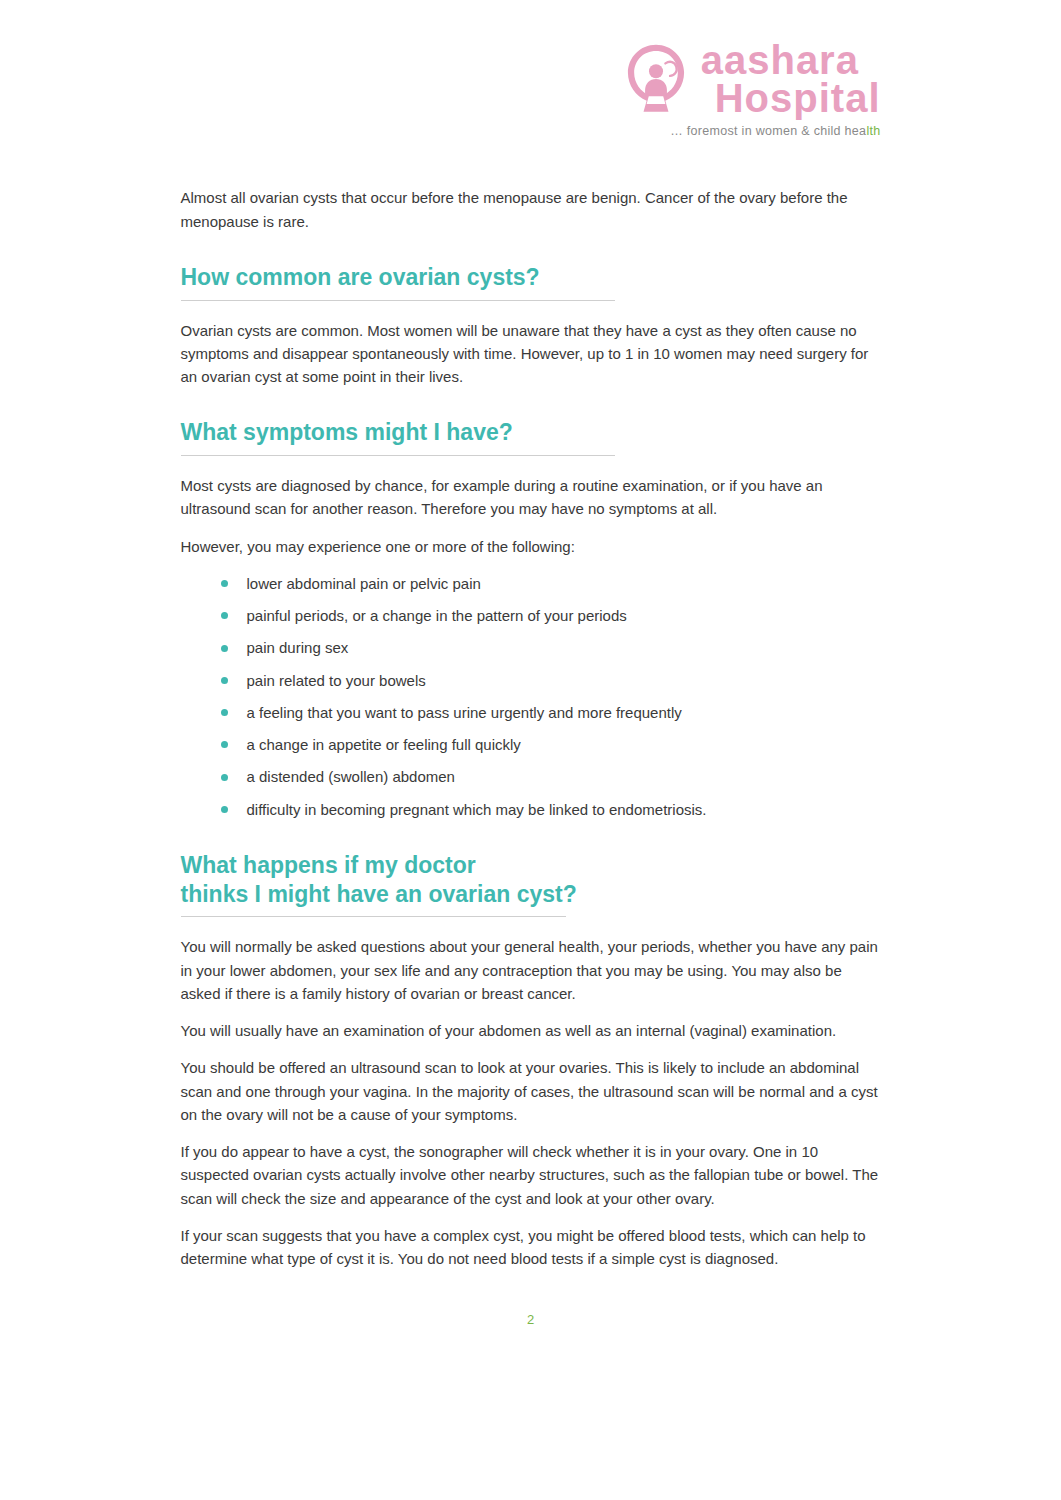aashara Hospital
… foremost in women & child health
Almost all ovarian cysts that occur before the menopause are benign. Cancer of the ovary before the menopause is rare.
How common are ovarian cysts?
Ovarian cysts are common. Most women will be unaware that they have a cyst as they often cause no symptoms and disappear spontaneously with time. However, up to 1 in 10 women may need surgery for an ovarian cyst at some point in their lives.
What symptoms might I have?
Most cysts are diagnosed by chance, for example during a routine examination, or if you have an ultrasound scan for another reason. Therefore you may have no symptoms at all.
However, you may experience one or more of the following:
lower abdominal pain or pelvic pain
painful periods, or a change in the pattern of your periods
pain during sex
pain related to your bowels
a feeling that you want to pass urine urgently and more frequently
a change in appetite or feeling full quickly
a distended (swollen) abdomen
difficulty in becoming pregnant which may be linked to endometriosis.
What happens if my doctor
thinks I might have an ovarian cyst?
You will normally be asked questions about your general health, your periods, whether you have any pain in your lower abdomen, your sex life and any contraception that you may be using. You may also be asked if there is a family history of ovarian or breast cancer.
You will usually have an examination of your abdomen as well as an internal (vaginal) examination.
You should be offered an ultrasound scan to look at your ovaries. This is likely to include an abdominal scan and one through your vagina. In the majority of cases, the ultrasound scan will be normal and a cyst on the ovary will not be a cause of your symptoms.
If you do appear to have a cyst, the sonographer will check whether it is in your ovary. One in 10 suspected ovarian cysts actually involve other nearby structures, such as the fallopian tube or bowel. The scan will check the size and appearance of the cyst and look at your other ovary.
If your scan suggests that you have a complex cyst, you might be offered blood tests, which can help to determine what type of cyst it is. You do not need blood tests if a simple cyst is diagnosed.
2